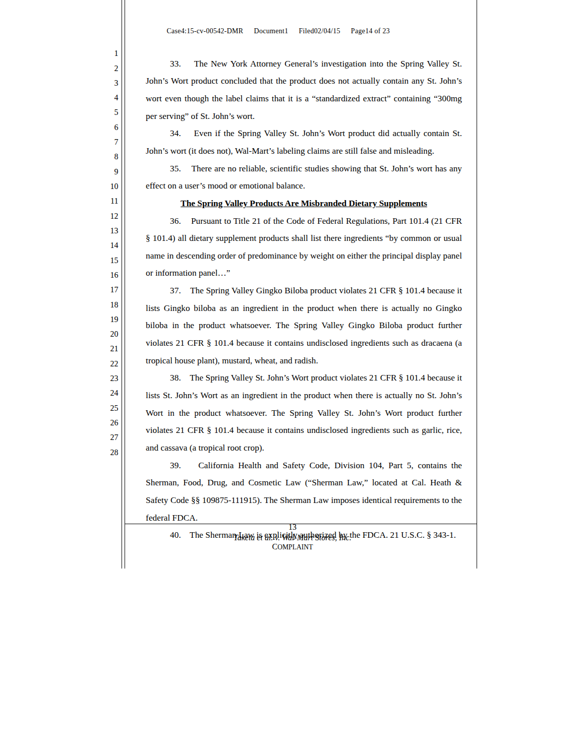Case4:15-cv-00542-DMR Document1 Filed02/04/15 Page14 of 23
1
2
3
4
5
6
7
8
9
10
11
12
13
14
15
16
17
18
19
20
21
22
23
24
25
26
27
28
33. The New York Attorney General’s investigation into the Spring Valley St. John’s Wort product concluded that the product does not actually contain any St. John’s wort even though the label claims that it is a “standardized extract” containing “300mg per serving” of St. John’s wort.
34. Even if the Spring Valley St. John’s Wort product did actually contain St. John’s wort (it does not), Wal-Mart’s labeling claims are still false and misleading.
35. There are no reliable, scientific studies showing that St. John’s wort has any effect on a user’s mood or emotional balance.
The Spring Valley Products Are Misbranded Dietary Supplements
36. Pursuant to Title 21 of the Code of Federal Regulations, Part 101.4 (21 CFR § 101.4) all dietary supplement products shall list there ingredients “by common or usual name in descending order of predominance by weight on either the principal display panel or information panel…”
37. The Spring Valley Gingko Biloba product violates 21 CFR § 101.4 because it lists Gingko biloba as an ingredient in the product when there is actually no Gingko biloba in the product whatsoever. The Spring Valley Gingko Biloba product further violates 21 CFR § 101.4 because it contains undisclosed ingredients such as dracaena (a tropical house plant), mustard, wheat, and radish.
38. The Spring Valley St. John’s Wort product violates 21 CFR § 101.4 because it lists St. John’s Wort as an ingredient in the product when there is actually no St. John’s Wort in the product whatsoever. The Spring Valley St. John’s Wort product further violates 21 CFR § 101.4 because it contains undisclosed ingredients such as garlic, rice, and cassava (a tropical root crop).
39. California Health and Safety Code, Division 104, Part 5, contains the Sherman, Food, Drug, and Cosmetic Law (“Sherman Law,” located at Cal. Heath & Safety Code §§ 109875-111915). The Sherman Law imposes identical requirements to the federal FDCA.
40. The Sherman Law is explicitly authorized by the FDCA. 21 U.S.C. § 343-1.
13
Taketa et al. v. Wal-Mart Stores, Inc.
COMPLAINT